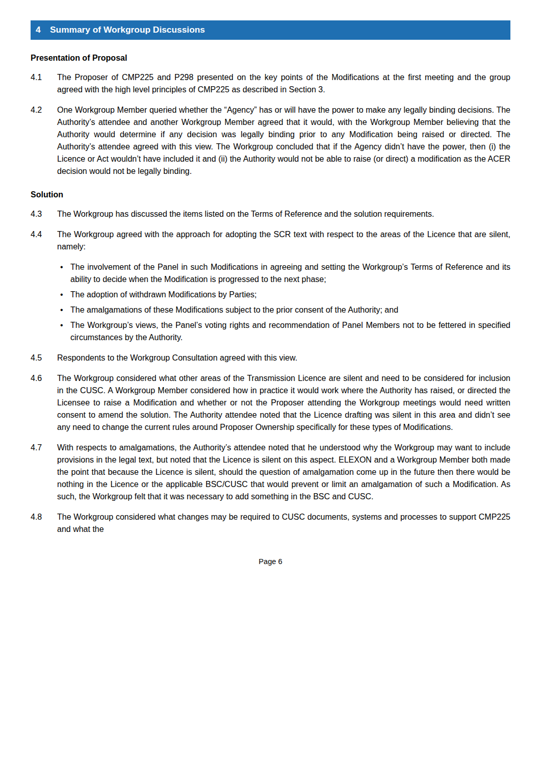4 Summary of Workgroup Discussions
Presentation of Proposal
4.1
The Proposer of CMP225 and P298 presented on the key points of the Modifications at the first meeting and the group agreed with the high level principles of CMP225 as described in Section 3.
4.2
One Workgroup Member queried whether the “Agency” has or will have the power to make any legally binding decisions. The Authority’s attendee and another Workgroup Member agreed that it would, with the Workgroup Member believing that the Authority would determine if any decision was legally binding prior to any Modification being raised or directed. The Authority’s attendee agreed with this view. The Workgroup concluded that if the Agency didn’t have the power, then (i) the Licence or Act wouldn’t have included it and (ii) the Authority would not be able to raise (or direct) a modification as the ACER decision would not be legally binding.
Solution
4.3
The Workgroup has discussed the items listed on the Terms of Reference and the solution requirements.
4.4
The Workgroup agreed with the approach for adopting the SCR text with respect to the areas of the Licence that are silent, namely:
The involvement of the Panel in such Modifications in agreeing and setting the Workgroup’s Terms of Reference and its ability to decide when the Modification is progressed to the next phase;
The adoption of withdrawn Modifications by Parties;
The amalgamations of these Modifications subject to the prior consent of the Authority; and
The Workgroup’s views, the Panel’s voting rights and recommendation of Panel Members not to be fettered in specified circumstances by the Authority.
4.5
Respondents to the Workgroup Consultation agreed with this view.
4.6
The Workgroup considered what other areas of the Transmission Licence are silent and need to be considered for inclusion in the CUSC. A Workgroup Member considered how in practice it would work where the Authority has raised, or directed the Licensee to raise a Modification and whether or not the Proposer attending the Workgroup meetings would need written consent to amend the solution. The Authority attendee noted that the Licence drafting was silent in this area and didn’t see any need to change the current rules around Proposer Ownership specifically for these types of Modifications.
4.7
With respects to amalgamations, the Authority’s attendee noted that he understood why the Workgroup may want to include provisions in the legal text, but noted that the Licence is silent on this aspect. ELEXON and a Workgroup Member both made the point that because the Licence is silent, should the question of amalgamation come up in the future then there would be nothing in the Licence or the applicable BSC/CUSC that would prevent or limit an amalgamation of such a Modification. As such, the Workgroup felt that it was necessary to add something in the BSC and CUSC.
4.8
The Workgroup considered what changes may be required to CUSC documents, systems and processes to support CMP225 and what the
Page 6